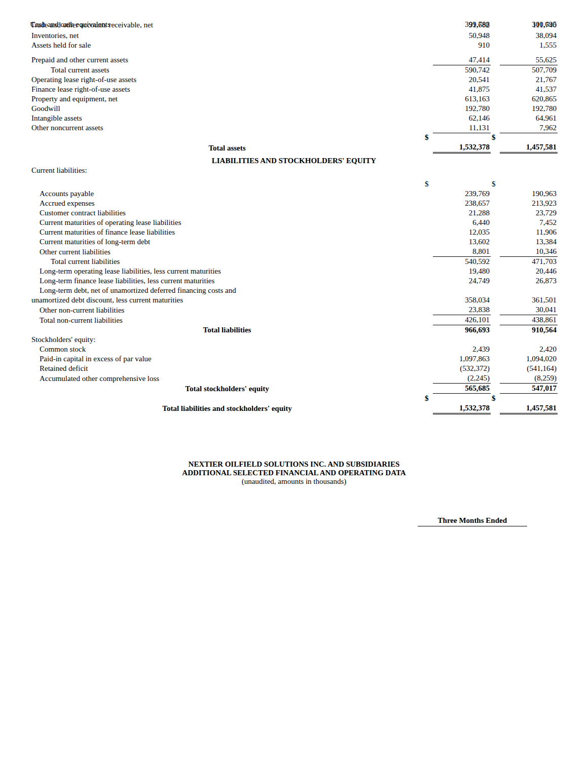| Cash and cash equivalents Trade and other accounts receivable, net | | 399,788 91,682 | | 300,695 111,740 |
| Inventories, net | | 50,948 | | 38,094 |
| Assets held for sale | | 910 | | 1,555 |
| Prepaid and other current assets | | 47,414 | | 55,625 |
| Total current assets | | 590,742 | | 507,709 |
| Operating lease right-of-use assets | | 20,541 | | 21,767 |
| Finance lease right-of-use assets | | 41,875 | | 41,537 |
| Property and equipment, net | | 613,163 | | 620,865 |
| Goodwill | | 192,780 | | 192,780 |
| Intangible assets | | 62,146 | | 64,961 |
| Other noncurrent assets | | 11,131 | | 7,962 |
| | $ | | $ | |
| Total assets | | 1,532,378 | | 1,457,581 |
| LIABILITIES AND STOCKHOLDERS' EQUITY |
| Current liabilities: | | | | |
| | $ | | $ | |
| Accounts payable | | 239,769 | | 190,963 |
| Accrued expenses | | 238,657 | | 213,923 |
| Customer contract liabilities | | 21,288 | | 23,729 |
| Current maturities of operating lease liabilities | | 6,440 | | 7,452 |
| Current maturities of finance lease liabilities | | 12,035 | | 11,906 |
| Current maturities of long-term debt | | 13,602 | | 13,384 |
| Other current liabilities | | 8,801 | | 10,346 |
| Total current liabilities | | 540,592 | | 471,703 |
| Long-term operating lease liabilities, less current maturities | | 19,480 | | 20,446 |
| Long-term finance lease liabilities, less current maturities | | 24,749 | | 26,873 |
| Long-term debt, net of unamortized deferred financing costs and | | | | |
| unamortized debt discount, less current maturities | | 358,034 | | 361,501 |
| Other non-current liabilities | | 23,838 | | 30,041 |
| Total non-current liabilities | | 426,101 | | 438,861 |
| Total liabilities | | 966,693 | | 910,564 |
| Stockholders' equity: | | | | |
| Common stock | | 2,439 | | 2,420 |
| Paid-in capital in excess of par value | | 1,097,863 | | 1,094,020 |
| Retained deficit | | (532,372) | | (541,164) |
| Accumulated other comprehensive loss | | (2,245) | | (8,259) |
| Total stockholders' equity | | 565,685 | | 547,017 |
| | $ | | $ | |
| Total liabilities and stockholders' equity | | 1,532,378 | | 1,457,581 |
NEXTIER OILFIELD SOLUTIONS INC. AND SUBSIDIARIES
ADDITIONAL SELECTED FINANCIAL AND OPERATING DATA
(unaudited, amounts in thousands)
Three Months Ended